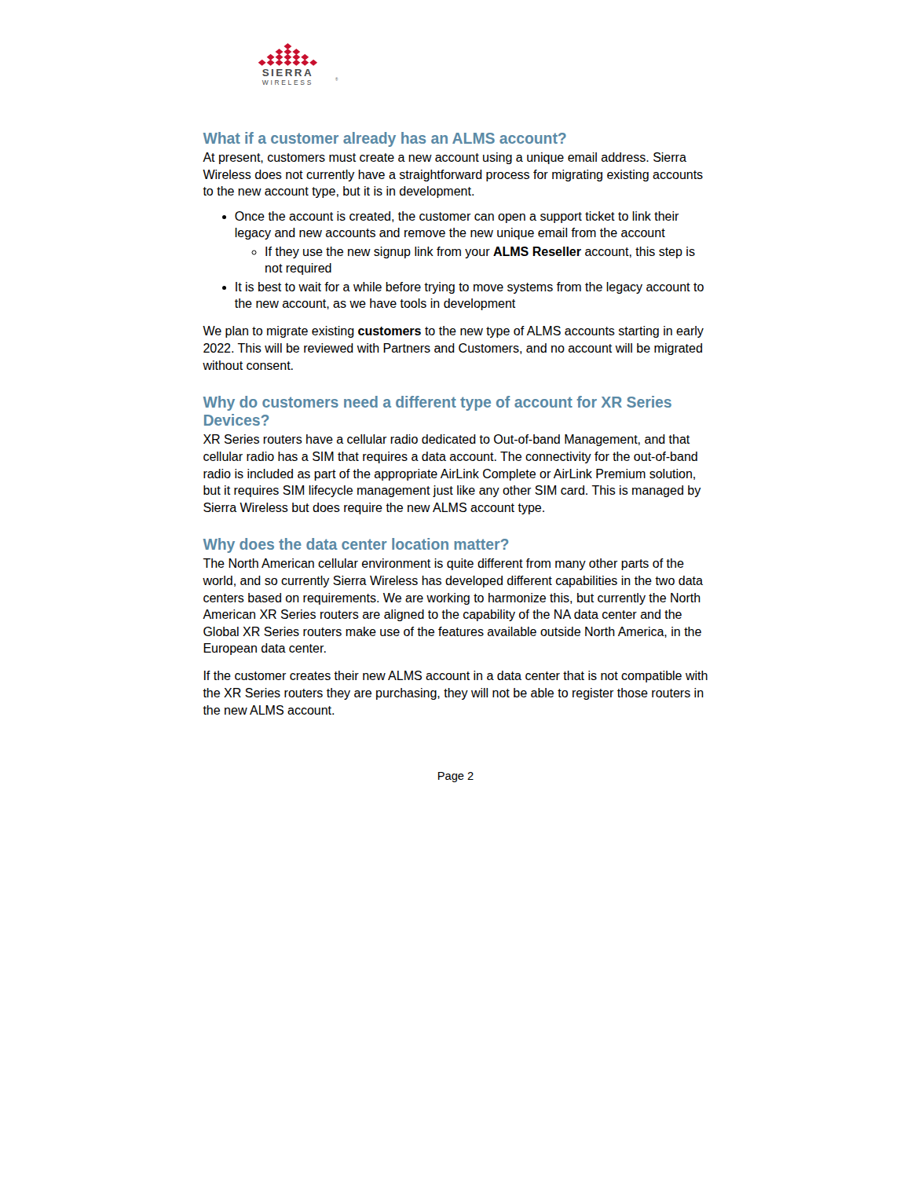SIERRA WIRELESS ®
What if a customer already has an ALMS account?
At present, customers must create a new account using a unique email address. Sierra Wireless does not currently have a straightforward process for migrating existing accounts to the new account type, but it is in development.
Once the account is created, the customer can open a support ticket to link their legacy and new accounts and remove the new unique email from the account
If they use the new signup link from your ALMS Reseller account, this step is not required
It is best to wait for a while before trying to move systems from the legacy account to the new account, as we have tools in development
We plan to migrate existing customers to the new type of ALMS accounts starting in early 2022. This will be reviewed with Partners and Customers, and no account will be migrated without consent.
Why do customers need a different type of account for XR Series Devices?
XR Series routers have a cellular radio dedicated to Out-of-band Management, and that cellular radio has a SIM that requires a data account. The connectivity for the out-of-band radio is included as part of the appropriate AirLink Complete or AirLink Premium solution, but it requires SIM lifecycle management just like any other SIM card. This is managed by Sierra Wireless but does require the new ALMS account type.
Why does the data center location matter?
The North American cellular environment is quite different from many other parts of the world, and so currently Sierra Wireless has developed different capabilities in the two data centers based on requirements. We are working to harmonize this, but currently the North American XR Series routers are aligned to the capability of the NA data center and the Global XR Series routers make use of the features available outside North America, in the European data center.
If the customer creates their new ALMS account in a data center that is not compatible with the XR Series routers they are purchasing, they will not be able to register those routers in the new ALMS account.
Page 2